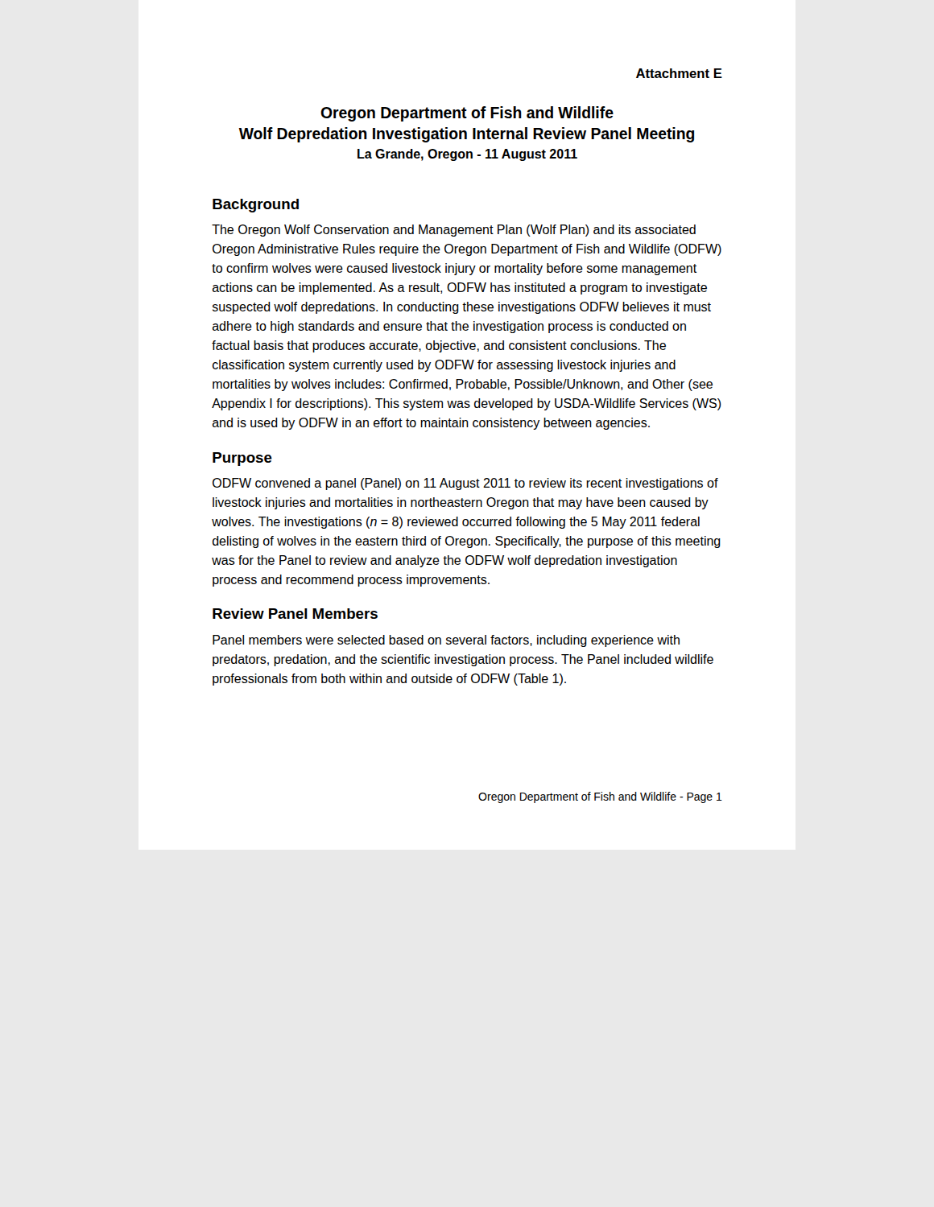Attachment E
Oregon Department of Fish and Wildlife
Wolf Depredation Investigation Internal Review Panel Meeting
La Grande, Oregon - 11 August 2011
Background
The Oregon Wolf Conservation and Management Plan (Wolf Plan) and its associated Oregon Administrative Rules require the Oregon Department of Fish and Wildlife (ODFW) to confirm wolves were caused livestock injury or mortality before some management actions can be implemented. As a result, ODFW has instituted a program to investigate suspected wolf depredations. In conducting these investigations ODFW believes it must adhere to high standards and ensure that the investigation process is conducted on factual basis that produces accurate, objective, and consistent conclusions. The classification system currently used by ODFW for assessing livestock injuries and mortalities by wolves includes: Confirmed, Probable, Possible/Unknown, and Other (see Appendix I for descriptions). This system was developed by USDA-Wildlife Services (WS) and is used by ODFW in an effort to maintain consistency between agencies.
Purpose
ODFW convened a panel (Panel) on 11 August 2011 to review its recent investigations of livestock injuries and mortalities in northeastern Oregon that may have been caused by wolves. The investigations (n = 8) reviewed occurred following the 5 May 2011 federal delisting of wolves in the eastern third of Oregon. Specifically, the purpose of this meeting was for the Panel to review and analyze the ODFW wolf depredation investigation process and recommend process improvements.
Review Panel Members
Panel members were selected based on several factors, including experience with predators, predation, and the scientific investigation process. The Panel included wildlife professionals from both within and outside of ODFW (Table 1).
Oregon Department of Fish and Wildlife - Page 1